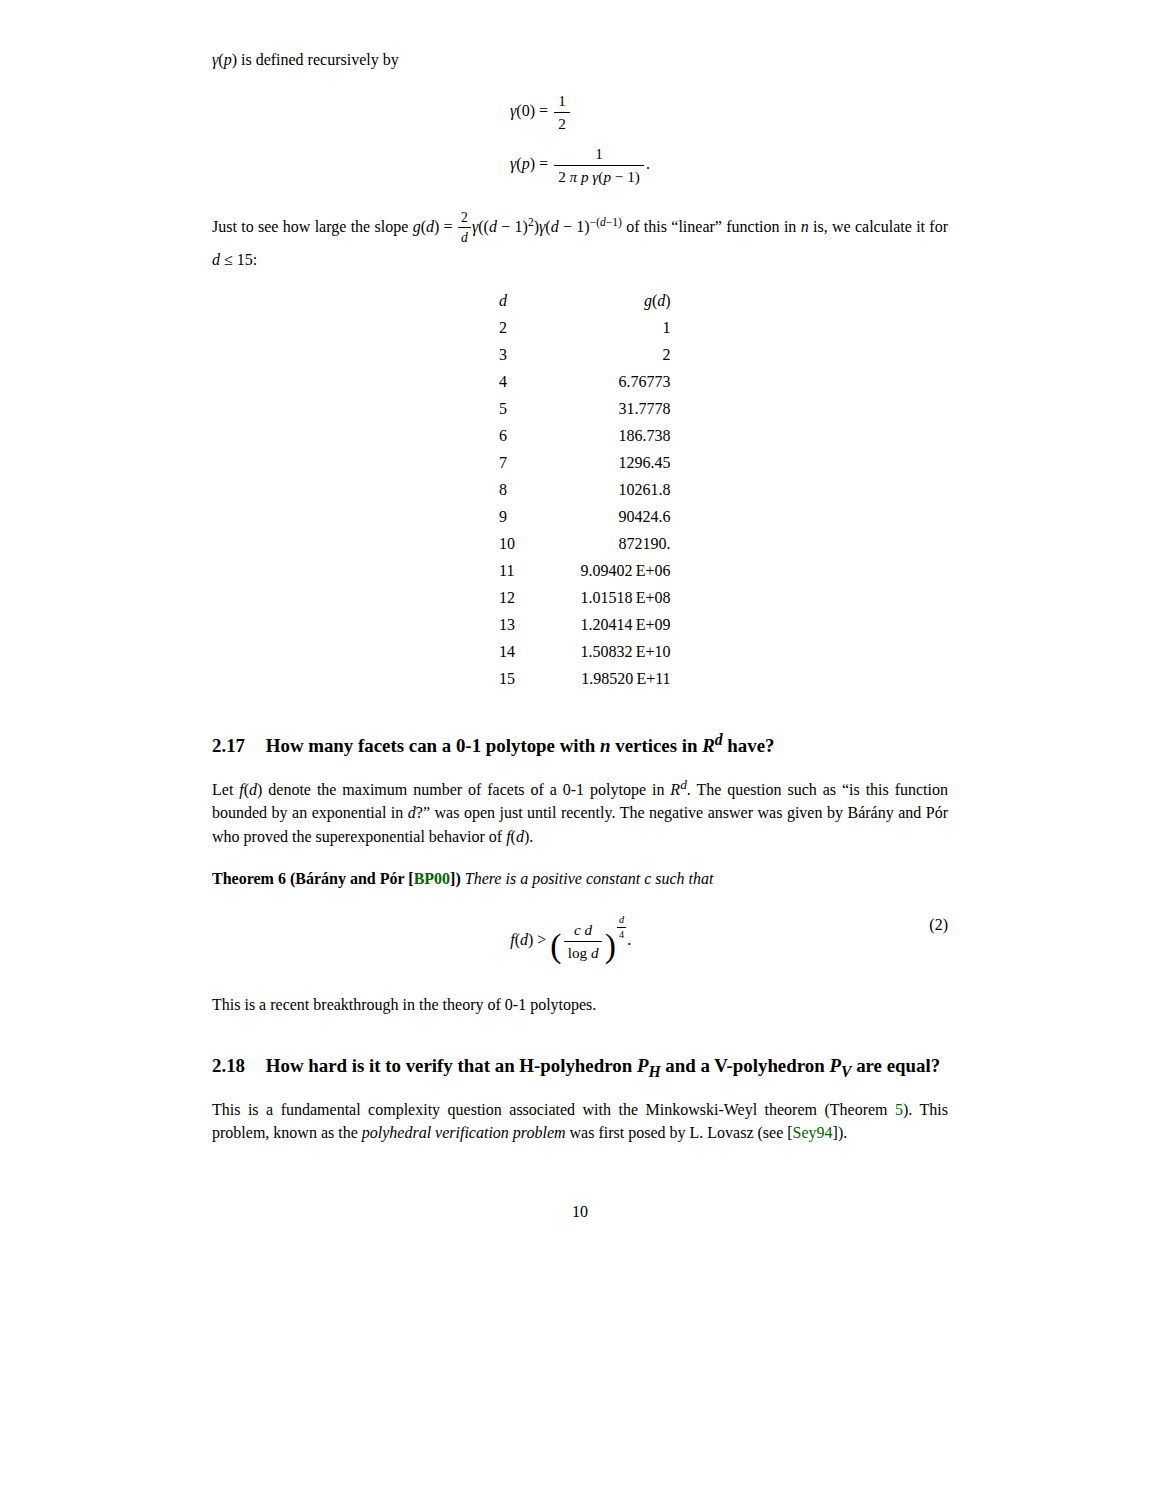γ(p) is defined recursively by
γ(0) = 12
γ(p) = 12 π p γ(p − 1).
Just to see how large the slope g(d) = 2 d γ((d − 1)2)γ(d − 1)−(d−1) of this “linear” function in n is, we calculate it for d ≤ 15:
| d | g ( d ) |
| 2 | 1 |
| 3 | 2 |
| 4 | 6.76773 |
| 5 | 31.7778 |
| 6 | 186.738 |
| 7 | 1296.45 |
| 8 | 10261.8 |
| 9 | 90424.6 |
| 10 | 872190. |
| 11 | 9.09402 E+06 |
| 12 | 1.01518 E+08 |
| 13 | 1.20414 E+09 |
| 14 | 1.50832 E+10 |
| 15 | 1.98520 E+11 |
2.17 How many facets can a 0-1 polytope with n vertices in Rd have?
Let f(d) denote the maximum number of facets of a 0-1 polytope in Rd. The question such as “is this function bounded by an exponential in d?” was open just until recently. The negative answer was given by Bárány and Pór who proved the superexponential behavior of f(d).
Theorem 6 (Bárány and Pór [BP00]) There is a positive constant c such that
(2)
f(d) > (c d log d)d 4.
This is a recent breakthrough in the theory of 0-1 polytopes.
2.18 How hard is it to verify that an H-polyhedron PH and a V-polyhedron PV are equal?
This is a fundamental complexity question associated with the Minkowski-Weyl theorem (Theorem 5). This problem, known as the polyhedral verification problem was first posed by L. Lovasz (see [Sey94]).
10